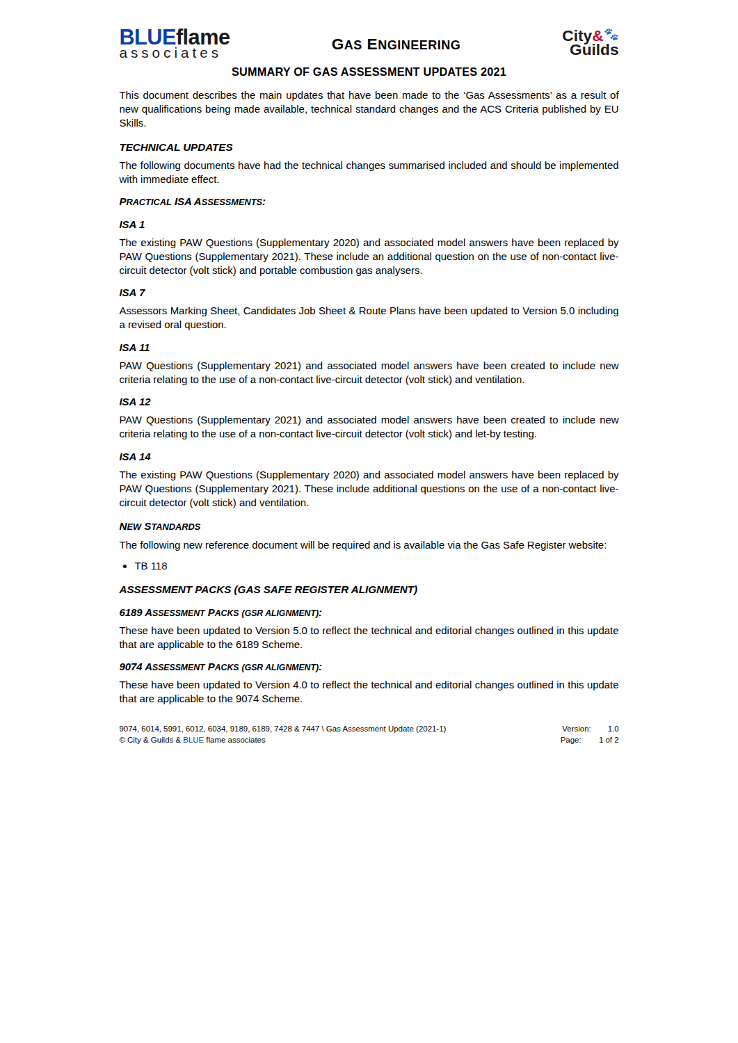BLUE flame
associates
GAS ENGINEERING
City&🐾
Guilds
SUMMARY OF GAS ASSESSMENT UPDATES 2021
This document describes the main updates that have been made to the ‘Gas Assessments’ as a result of new qualifications being made available, technical standard changes and the ACS Criteria published by EU Skills.
TECHNICAL UPDATES
The following documents have had the technical changes summarised included and should be implemented with immediate effect.
PRACTICAL ISA ASSESSMENTS:
ISA 1
The existing PAW Questions (Supplementary 2020) and associated model answers have been replaced by PAW Questions (Supplementary 2021). These include an additional question on the use of non-contact live-circuit detector (volt stick) and portable combustion gas analysers.
ISA 7
Assessors Marking Sheet, Candidates Job Sheet & Route Plans have been updated to Version 5.0 including a revised oral question.
ISA 11
PAW Questions (Supplementary 2021) and associated model answers have been created to include new criteria relating to the use of a non-contact live-circuit detector (volt stick) and ventilation.
ISA 12
PAW Questions (Supplementary 2021) and associated model answers have been created to include new criteria relating to the use of a non-contact live-circuit detector (volt stick) and let-by testing.
ISA 14
The existing PAW Questions (Supplementary 2020) and associated model answers have been replaced by PAW Questions (Supplementary 2021). These include additional questions on the use of a non-contact live-circuit detector (volt stick) and ventilation.
NEW STANDARDS
The following new reference document will be required and is available via the Gas Safe Register website:
TB 118
ASSESSMENT PACKS (GAS SAFE REGISTER ALIGNMENT)
6189 ASSESSMENT PACKS (GSR ALIGNMENT):
These have been updated to Version 5.0 to reflect the technical and editorial changes outlined in this update that are applicable to the 6189 Scheme.
9074 ASSESSMENT PACKS (GSR ALIGNMENT):
These have been updated to Version 4.0 to reflect the technical and editorial changes outlined in this update that are applicable to the 9074 Scheme.
| 9074, 6014, 5991, 6012, 6034, 9189, 6189, 7428 & 7447 \ Gas Assessment Update (2021-1) | Version: 1.0 |
| © City & Guilds & BLUE flame associates | Page: 1 of 2 |